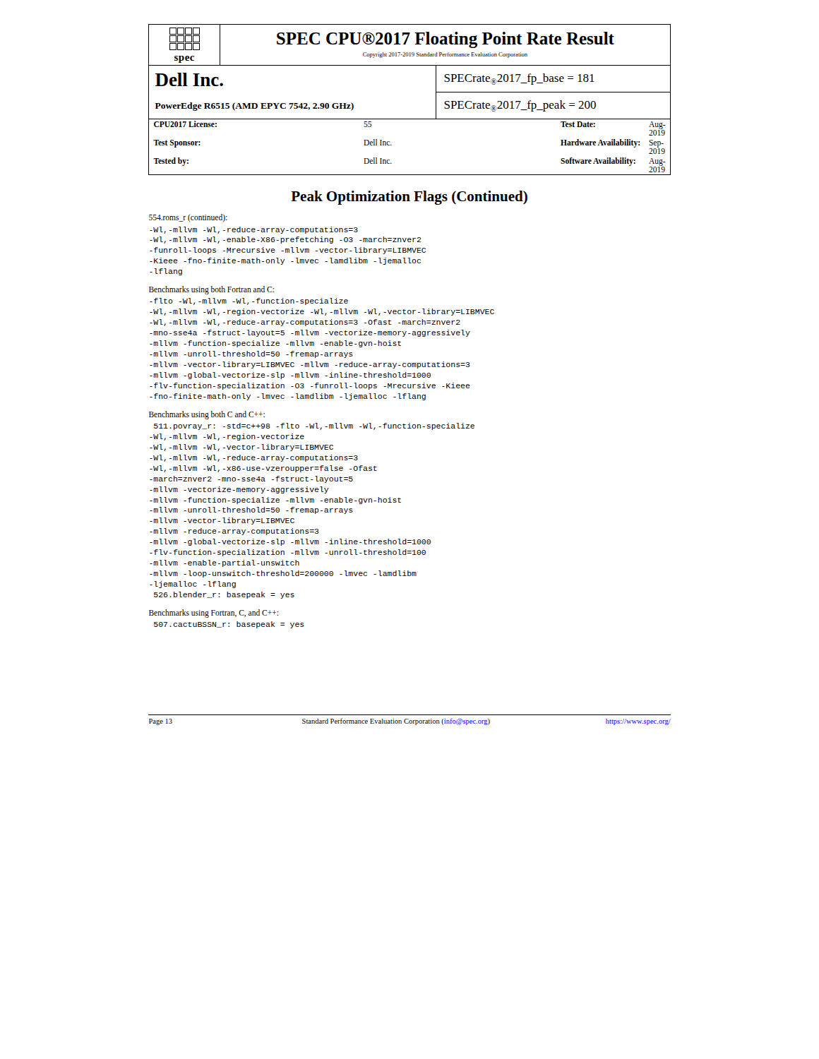spec
SPEC CPU®2017 Floating Point Rate Result
Copyright 2017-2019 Standard Performance Evaluation Corporation
Dell Inc.
PowerEdge R6515 (AMD EPYC 7542, 2.90 GHz)
SPECrate®2017_fp_base = 181
SPECrate®2017_fp_peak = 200
| CPU2017 License: | 55 | Test Date: | Aug-2019 |
| Test Sponsor: | Dell Inc. | Hardware Availability: | Sep-2019 |
| Tested by: | Dell Inc. | Software Availability: | Aug-2019 |
Peak Optimization Flags (Continued)
554.roms_r (continued):
-Wl,-mllvm -Wl,-reduce-array-computations=3
-Wl,-mllvm -Wl,-enable-X86-prefetching -O3 -march=znver2
-funroll-loops -Mrecursive -mllvm -vector-library=LIBMVEC
-Kieee -fno-finite-math-only -lmvec -lamdlibm -ljemalloc
-lflang
Benchmarks using both Fortran and C:
-flto -Wl,-mllvm -Wl,-function-specialize
-Wl,-mllvm -Wl,-region-vectorize -Wl,-mllvm -Wl,-vector-library=LIBMVEC
-Wl,-mllvm -Wl,-reduce-array-computations=3 -Ofast -march=znver2
-mno-sse4a -fstruct-layout=5 -mllvm -vectorize-memory-aggressively
-mllvm -function-specialize -mllvm -enable-gvn-hoist
-mllvm -unroll-threshold=50 -fremap-arrays
-mllvm -vector-library=LIBMVEC -mllvm -reduce-array-computations=3
-mllvm -global-vectorize-slp -mllvm -inline-threshold=1000
-flv-function-specialization -O3 -funroll-loops -Mrecursive -Kieee
-fno-finite-math-only -lmvec -lamdlibm -ljemalloc -lflang
Benchmarks using both C and C++:
 511.povray_r: -std=c++98 -flto -Wl,-mllvm -Wl,-function-specialize
-Wl,-mllvm -Wl,-region-vectorize
-Wl,-mllvm -Wl,-vector-library=LIBMVEC
-Wl,-mllvm -Wl,-reduce-array-computations=3
-Wl,-mllvm -Wl,-x86-use-vzeroupper=false -Ofast
-march=znver2 -mno-sse4a -fstruct-layout=5
-mllvm -vectorize-memory-aggressively
-mllvm -function-specialize -mllvm -enable-gvn-hoist
-mllvm -unroll-threshold=50 -fremap-arrays
-mllvm -vector-library=LIBMVEC
-mllvm -reduce-array-computations=3
-mllvm -global-vectorize-slp -mllvm -inline-threshold=1000
-flv-function-specialization -mllvm -unroll-threshold=100
-mllvm -enable-partial-unswitch
-mllvm -loop-unswitch-threshold=200000 -lmvec -lamdlibm
-ljemalloc -lflang
 526.blender_r: basepeak = yes
Benchmarks using Fortran, C, and C++:
 507.cactuBSSN_r: basepeak = yes
Page 13
Standard Performance Evaluation Corporation (info@spec.org)
https://www.spec.org/